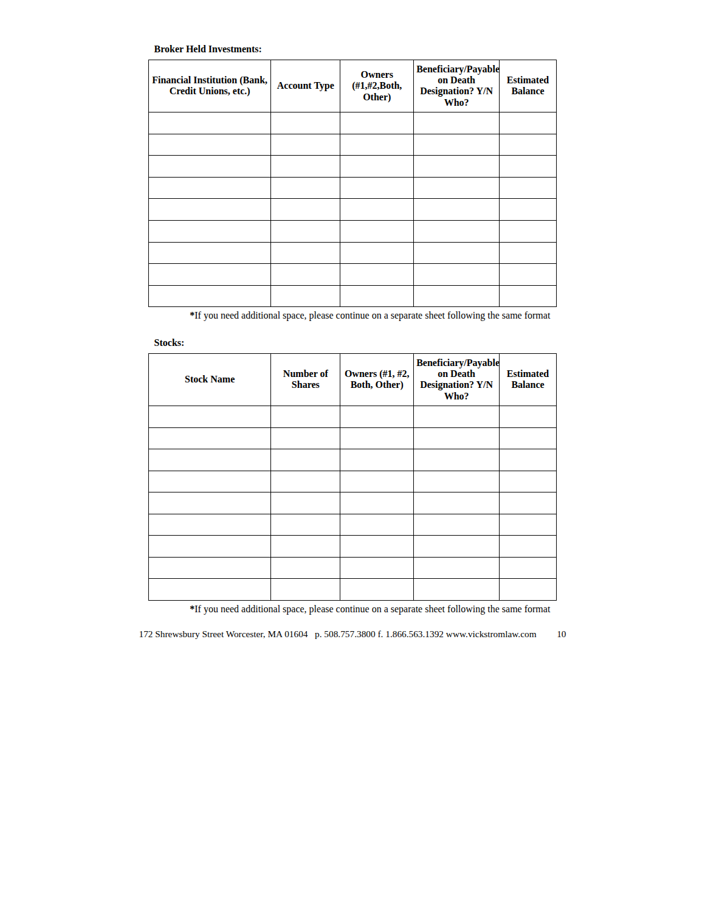Broker Held Investments:
| Financial Institution (Bank, Credit Unions, etc.) | Account Type | Owners (#1,#2,Both, Other) | Beneficiary/Payable on Death Designation? Y/N Who? | Estimated Balance |
| --- | --- | --- | --- | --- |
*If you need additional space, please continue on a separate sheet following the same format
Stocks:
| Stock Name | Number of Shares | Owners (#1, #2, Both, Other) | Beneficiary/Payable on Death Designation? Y/N Who? | Estimated Balance |
| --- | --- | --- | --- | --- |
*If you need additional space, please continue on a separate sheet following the same format
172 Shrewsbury Street Worcester, MA 01604 p. 508.757.3800 f. 1.866.563.1392 www.vickstromlaw.com10